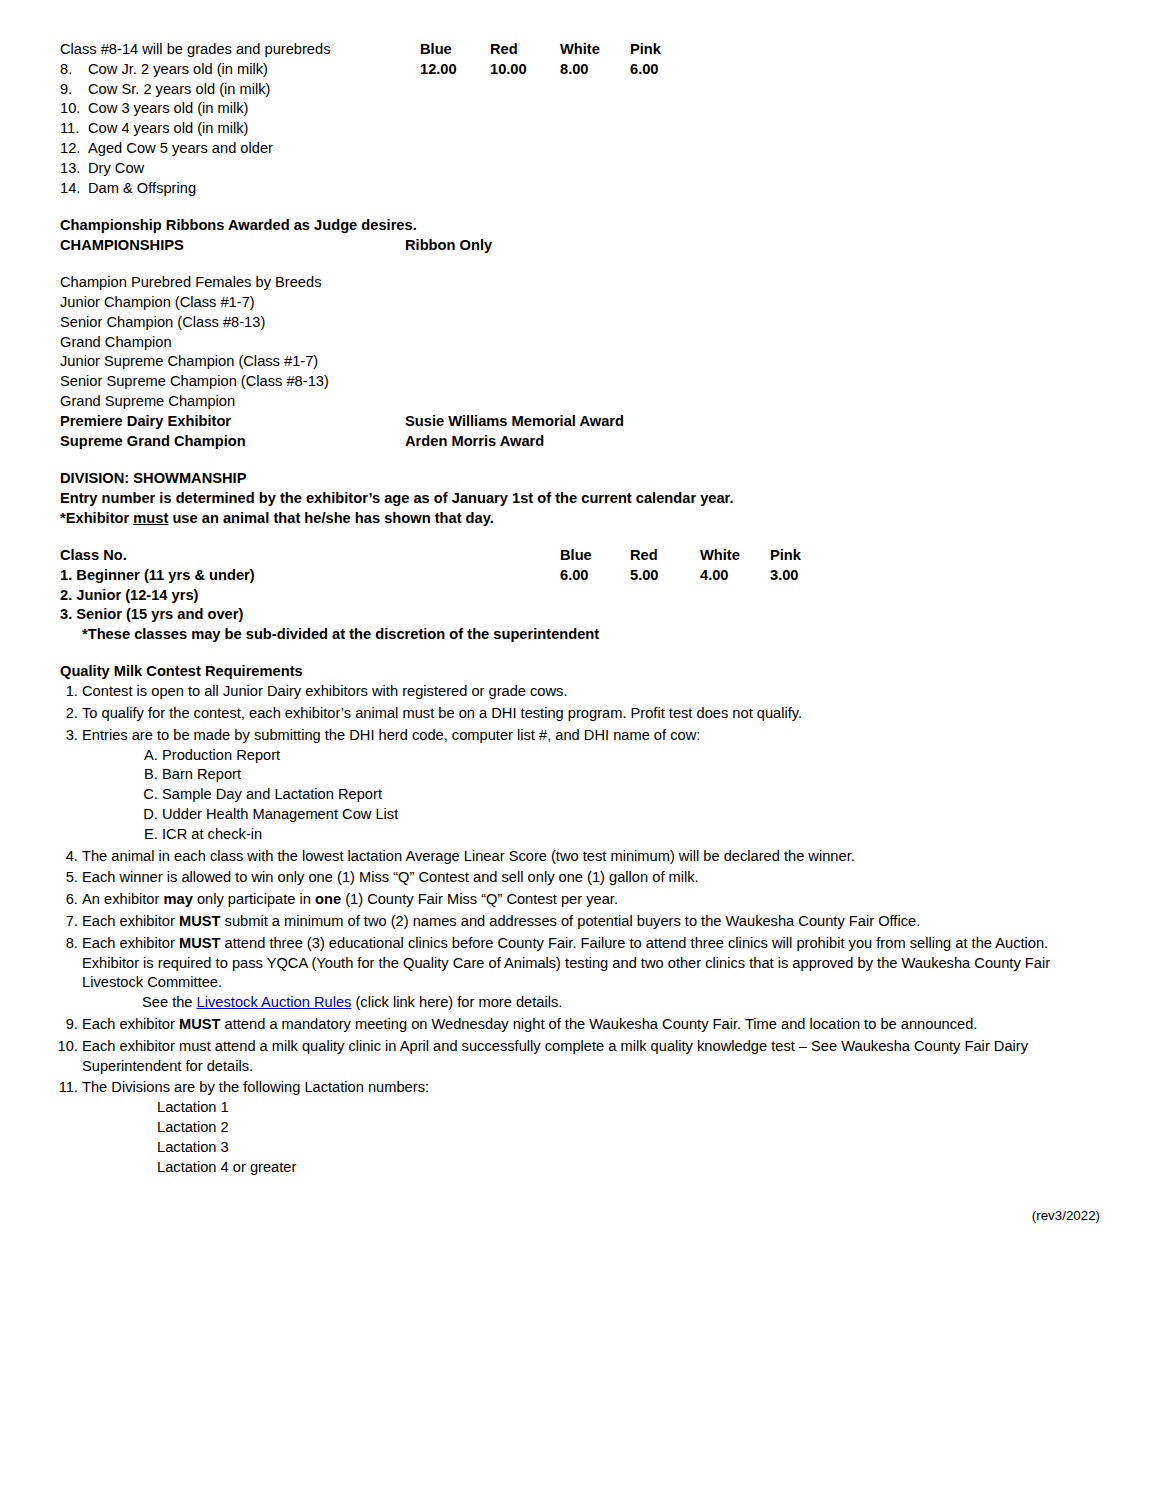Class #8-14 will be grades and purebreds
Blue Red White Pink
8.
Cow Jr. 2 years old (in milk)
12.0010.008.006.00
9.
Cow Sr. 2 years old (in milk)
10.
Cow 3 years old (in milk)
11.
Cow 4 years old (in milk)
12.
Aged Cow 5 years and older
13.
Dry Cow
14.
Dam & Offspring
Championship Ribbons Awarded as Judge desires.
CHAMPIONSHIPS
Ribbon Only
Champion Purebred Females by Breeds
Junior Champion (Class #1-7)
Senior Champion (Class #8-13)
Grand Champion
Junior Supreme Champion (Class #1-7)
Senior Supreme Champion (Class #8-13)
Grand Supreme Champion
Premiere Dairy Exhibitor
Susie Williams Memorial Award
Supreme Grand Champion
Arden Morris Award
DIVISION: SHOWMANSHIP
Entry number is determined by the exhibitor’s age as of January 1st of the current calendar year.
*Exhibitor must use an animal that he/she has shown that day.
Class No.
Blue Red White Pink
1. Beginner (11 yrs & under)
6.005.004.003.00
2. Junior (12-14 yrs)
3. Senior (15 yrs and over)
*These classes may be sub-divided at the discretion of the superintendent
Quality Milk Contest Requirements
Contest is open to all Junior Dairy exhibitors with registered or grade cows.
To qualify for the contest, each exhibitor’s animal must be on a DHI testing program. Profit test does not qualify.
Entries are to be made by submitting the DHI herd code, computer list #, and DHI name of cow:
Production Report
Barn Report
Sample Day and Lactation Report
Udder Health Management Cow List
ICR at check-in
The animal in each class with the lowest lactation Average Linear Score (two test minimum) will be declared the winner.
Each winner is allowed to win only one (1) Miss “Q” Contest and sell only one (1) gallon of milk.
An exhibitor may only participate in one (1) County Fair Miss “Q” Contest per year.
Each exhibitor MUST submit a minimum of two (2) names and addresses of potential buyers to the Waukesha County Fair Office.
Each exhibitor MUST attend three (3) educational clinics before County Fair. Failure to attend three clinics will prohibit you from selling at the Auction. Exhibitor is required to pass YQCA (Youth for the Quality Care of Animals) testing and two other clinics that is approved by the Waukesha County Fair Livestock Committee.
See the Livestock Auction Rules (click link here) for more details.
Each exhibitor MUST attend a mandatory meeting on Wednesday night of the Waukesha County Fair. Time and location to be announced.
Each exhibitor must attend a milk quality clinic in April and successfully complete a milk quality knowledge test – See Waukesha County Fair Dairy Superintendent for details.
The Divisions are by the following Lactation numbers:
Lactation 1
Lactation 2
Lactation 3
Lactation 4 or greater
(rev3/2022)